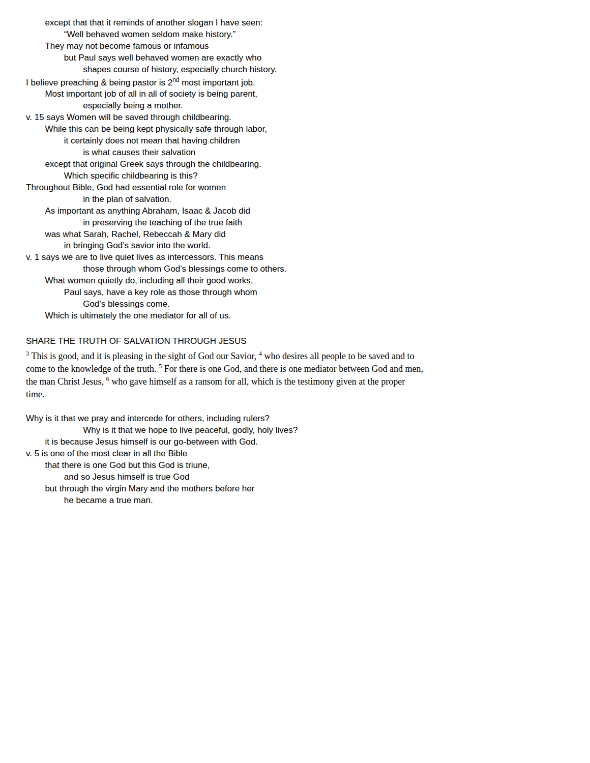except that that it reminds of another slogan I have seen:
“Well behaved women seldom make history.”
They may not become famous or infamous
but Paul says well behaved women are exactly who
shapes course of history, especially church history.
I believe preaching & being pastor is 2nd most important job.
Most important job of all in all of society is being parent,
especially being a mother.
v. 15 says Women will be saved through childbearing.
While this can be being kept physically safe through labor,
it certainly does not mean that having children
is what causes their salvation
except that original Greek says through the childbearing.
Which specific childbearing is this?
Throughout Bible, God had essential role for women
in the plan of salvation.
As important as anything Abraham, Isaac & Jacob did
in preserving the teaching of the true faith
was what Sarah, Rachel, Rebeccah & Mary did
in bringing God’s savior into the world.
v. 1 says we are to live quiet lives as intercessors. This means
those through whom God’s blessings come to others.
What women quietly do, including all their good works,
Paul says, have a key role as those through whom
God’s blessings come.
Which is ultimately the one mediator for all of us.
Share the truth of salvation through Jesus
3 This is good, and it is pleasing in the sight of God our Savior, 4 who desires all people to be saved and to come to the knowledge of the truth. 5 For there is one God, and there is one mediator between God and men, the man Christ Jesus, 6 who gave himself as a ransom for all, which is the testimony given at the proper time.
Why is it that we pray and intercede for others, including rulers?
Why is it that we hope to live peaceful, godly, holy lives?
it is because Jesus himself is our go-between with God.
v. 5 is one of the most clear in all the Bible
that there is one God but this God is triune,
and so Jesus himself is true God
but through the virgin Mary and the mothers before her
he became a true man.